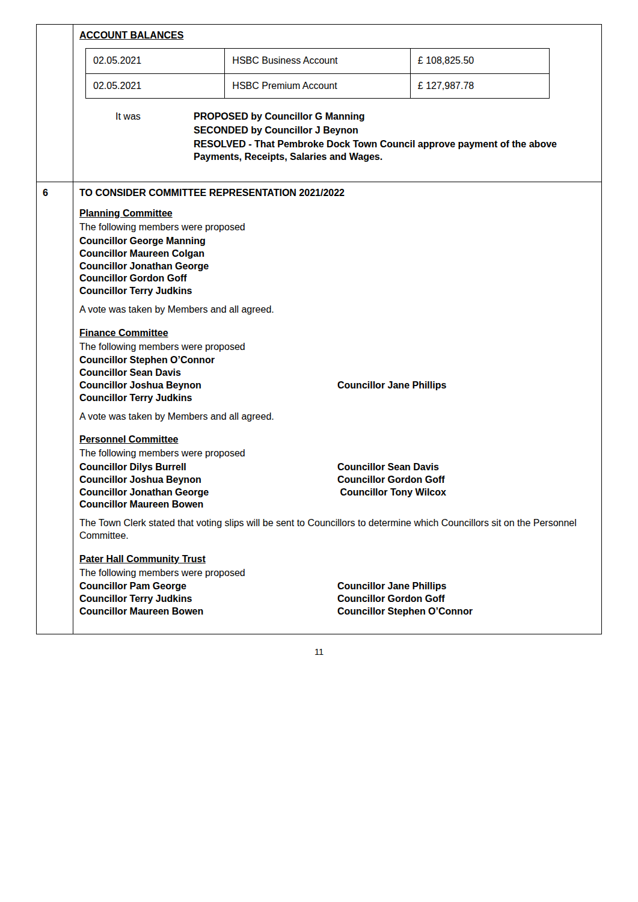| | ACCOUNT BALANCES / 02.05.2021 / HSBC Business Account / £ 108,825.50 / / 02.05.2021 / HSBC Premium Account / £ 127,987.78 / It was PROPOSED by Councillor G Manning SECONDED by Councillor J Beynon RESOLVED - That Pembroke Dock Town Council approve payment of the above Payments, Receipts, Salaries and Wages. |
| 6 | TO CONSIDER COMMITTEE REPRESENTATION 2021/2022 Planning Committee The following members were proposed Councillor George Manning Councillor Maureen Colgan Councillor Jonathan George Councillor Gordon Goff Councillor Terry Judkins A vote was taken by Members and all agreed. Finance Committee The following members were proposed Councillor Stephen O’Connor Councillor Sean Davis Councillor Joshua Beynon Councillor Jane Phillips Councillor Terry Judkins A vote was taken by Members and all agreed. Personnel Committee The following members were proposed Councillor Dilys Burrell Councillor Sean Davis Councillor Joshua Beynon Councillor Gordon Goff Councillor Jonathan George Councillor Tony Wilcox Councillor Maureen Bowen The Town Clerk stated that voting slips will be sent to Councillors to determine which Councillors sit on the Personnel Committee. Pater Hall Community Trust The following members were proposed Councillor Pam George Councillor Jane Phillips Councillor Terry Judkins Councillor Gordon Goff Councillor Maureen Bowen Councillor Stephen O’Connor |
11